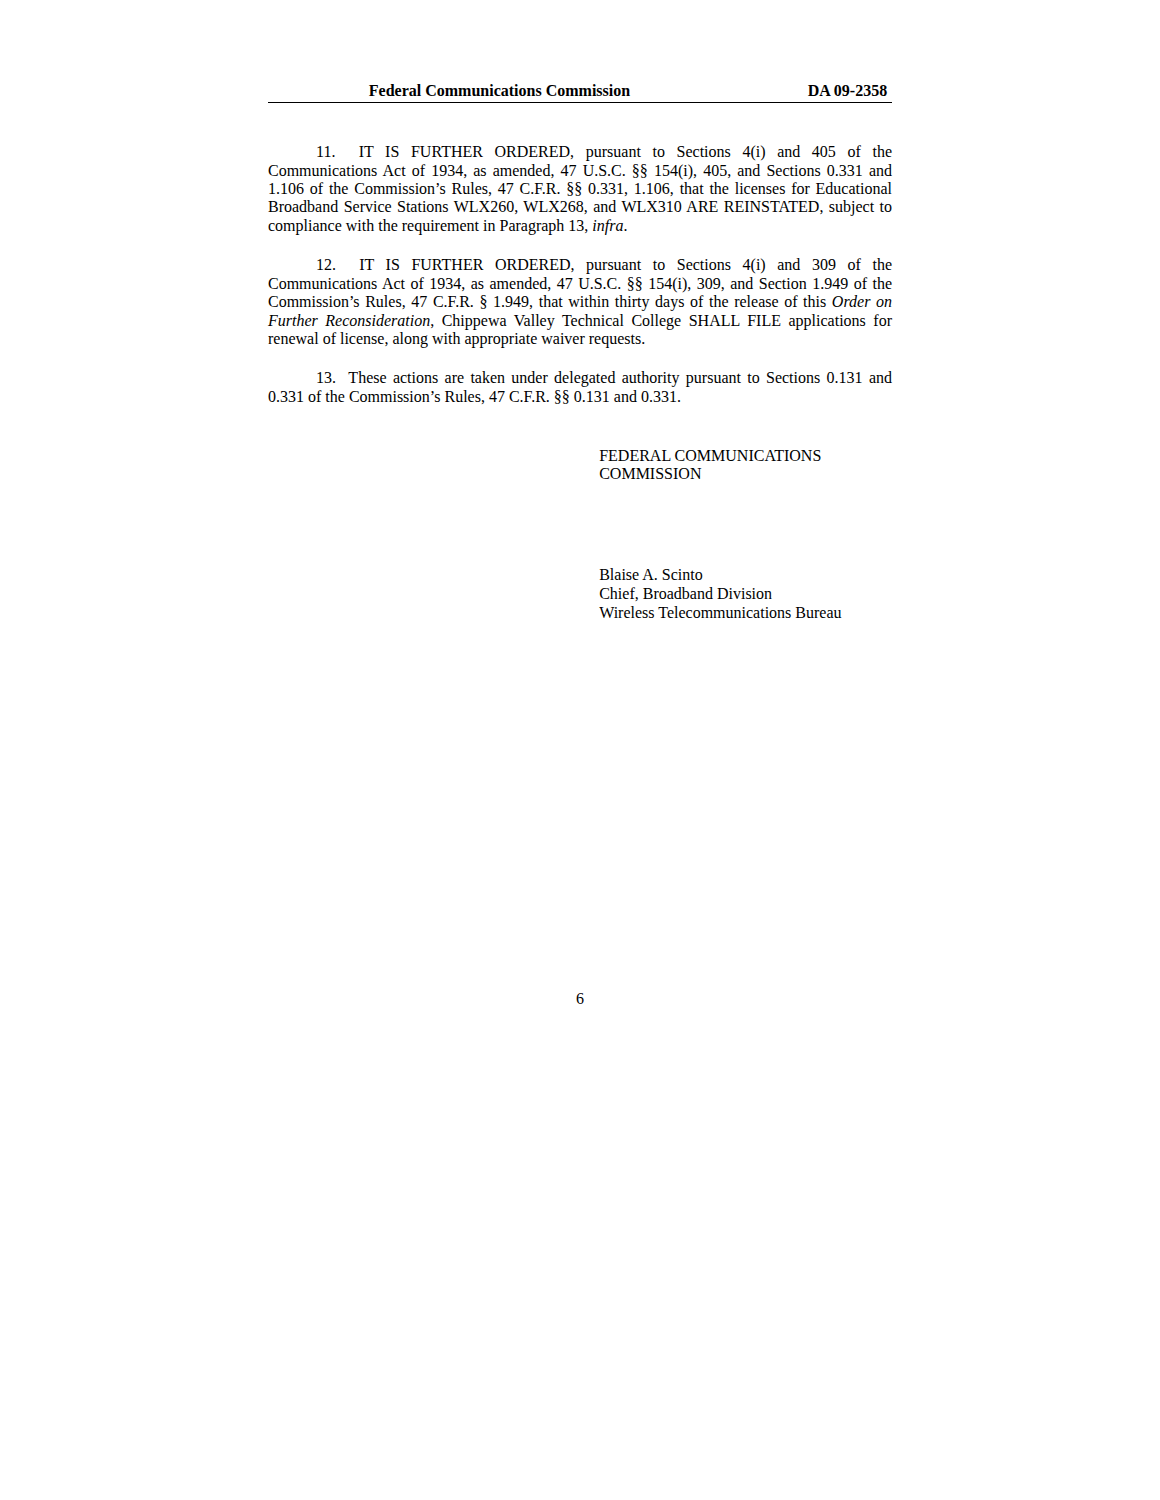Federal Communications Commission DA 09-2358
11. IT IS FURTHER ORDERED, pursuant to Sections 4(i) and 405 of the Communications Act of 1934, as amended, 47 U.S.C. §§ 154(i), 405, and Sections 0.331 and 1.106 of the Commission’s Rules, 47 C.F.R. §§ 0.331, 1.106, that the licenses for Educational Broadband Service Stations WLX260, WLX268, and WLX310 ARE REINSTATED, subject to compliance with the requirement in Paragraph 13, infra.
12. IT IS FURTHER ORDERED, pursuant to Sections 4(i) and 309 of the Communications Act of 1934, as amended, 47 U.S.C. §§ 154(i), 309, and Section 1.949 of the Commission’s Rules, 47 C.F.R. § 1.949, that within thirty days of the release of this Order on Further Reconsideration, Chippewa Valley Technical College SHALL FILE applications for renewal of license, along with appropriate waiver requests.
13. These actions are taken under delegated authority pursuant to Sections 0.131 and 0.331 of the Commission’s Rules, 47 C.F.R. §§ 0.131 and 0.331.
FEDERAL COMMUNICATIONS COMMISSION
Blaise A. Scinto
Chief, Broadband Division
Wireless Telecommunications Bureau
6